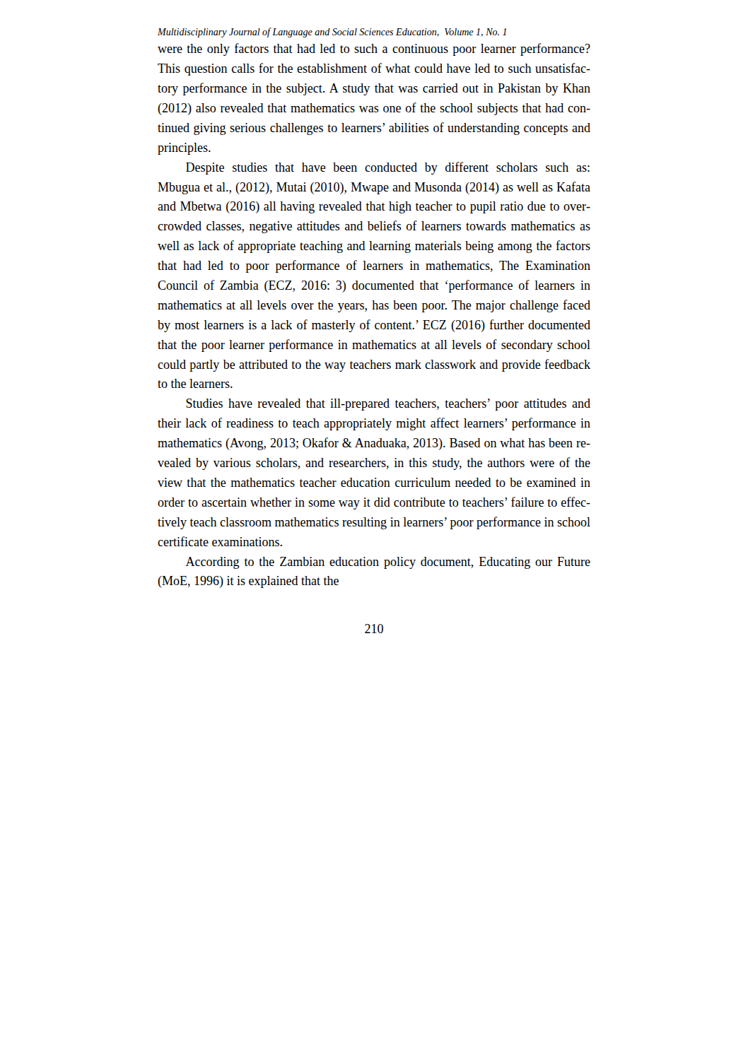Multidisciplinary Journal of Language and Social Sciences Education, Volume 1, No. 1
were the only factors that had led to such a continuous poor learner performance? This question calls for the establishment of what could have led to such unsatisfactory performance in the subject. A study that was carried out in Pakistan by Khan (2012) also revealed that mathematics was one of the school subjects that had continued giving serious challenges to learners’ abilities of understanding concepts and principles.
Despite studies that have been conducted by different scholars such as: Mbugua et al., (2012), Mutai (2010), Mwape and Musonda (2014) as well as Kafata and Mbetwa (2016) all having revealed that high teacher to pupil ratio due to overcrowded classes, negative attitudes and beliefs of learners towards mathematics as well as lack of appropriate teaching and learning materials being among the factors that had led to poor performance of learners in mathematics, The Examination Council of Zambia (ECZ, 2016: 3) documented that ‘performance of learners in mathematics at all levels over the years, has been poor. The major challenge faced by most learners is a lack of masterly of content.’ ECZ (2016) further documented that the poor learner performance in mathematics at all levels of secondary school could partly be attributed to the way teachers mark classwork and provide feedback to the learners.
Studies have revealed that ill-prepared teachers, teachers’ poor attitudes and their lack of readiness to teach appropriately might affect learners’ performance in mathematics (Avong, 2013; Okafor & Anaduaka, 2013). Based on what has been revealed by various scholars, and researchers, in this study, the authors were of the view that the mathematics teacher education curriculum needed to be examined in order to ascertain whether in some way it did contribute to teachers’ failure to effectively teach classroom mathematics resulting in learners’ poor performance in school certificate examinations.
According to the Zambian education policy document, Educating our Future (MoE, 1996) it is explained that the
210